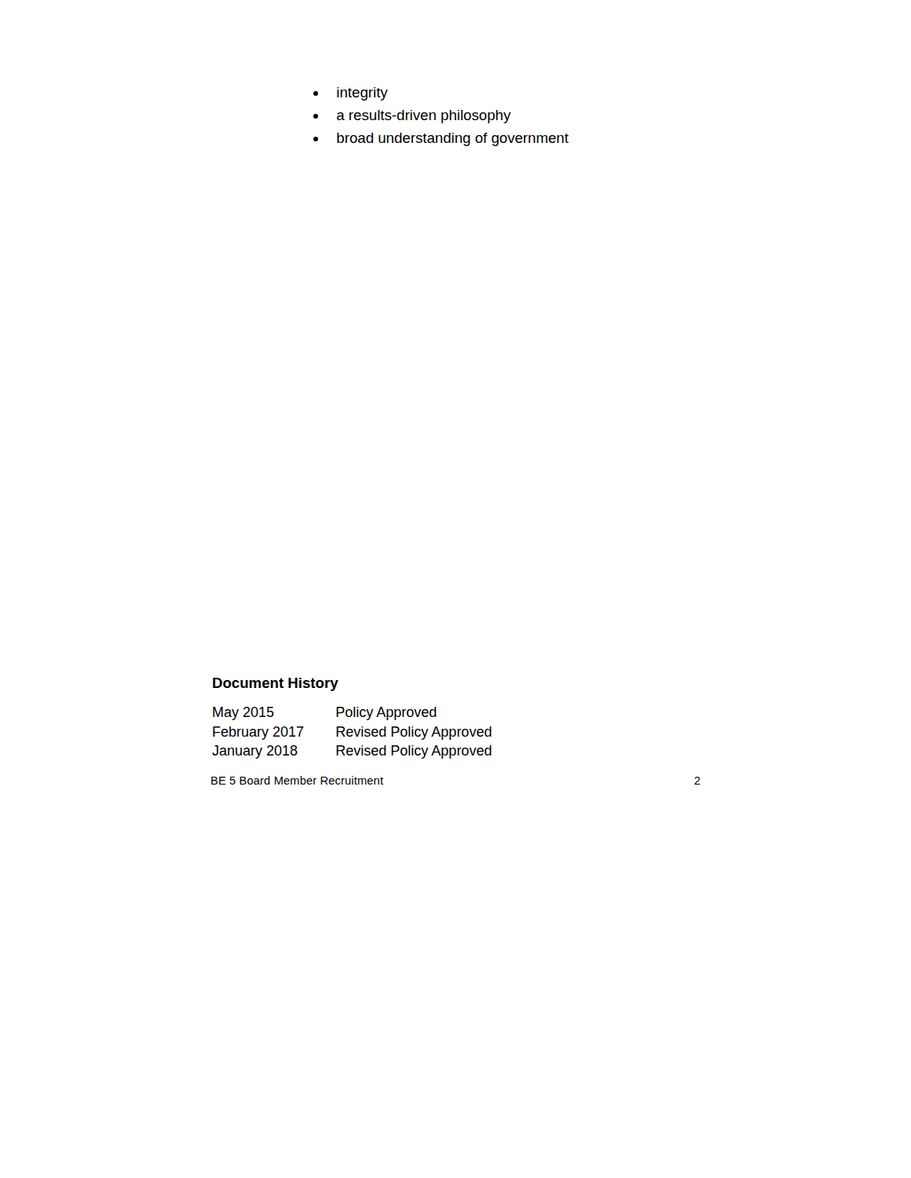integrity
a results-driven philosophy
broad understanding of government
Document History
| May 2015 | Policy Approved |
| February 2017 | Revised Policy Approved |
| January 2018 | Revised Policy Approved |
BE 5 Board Member Recruitment 2